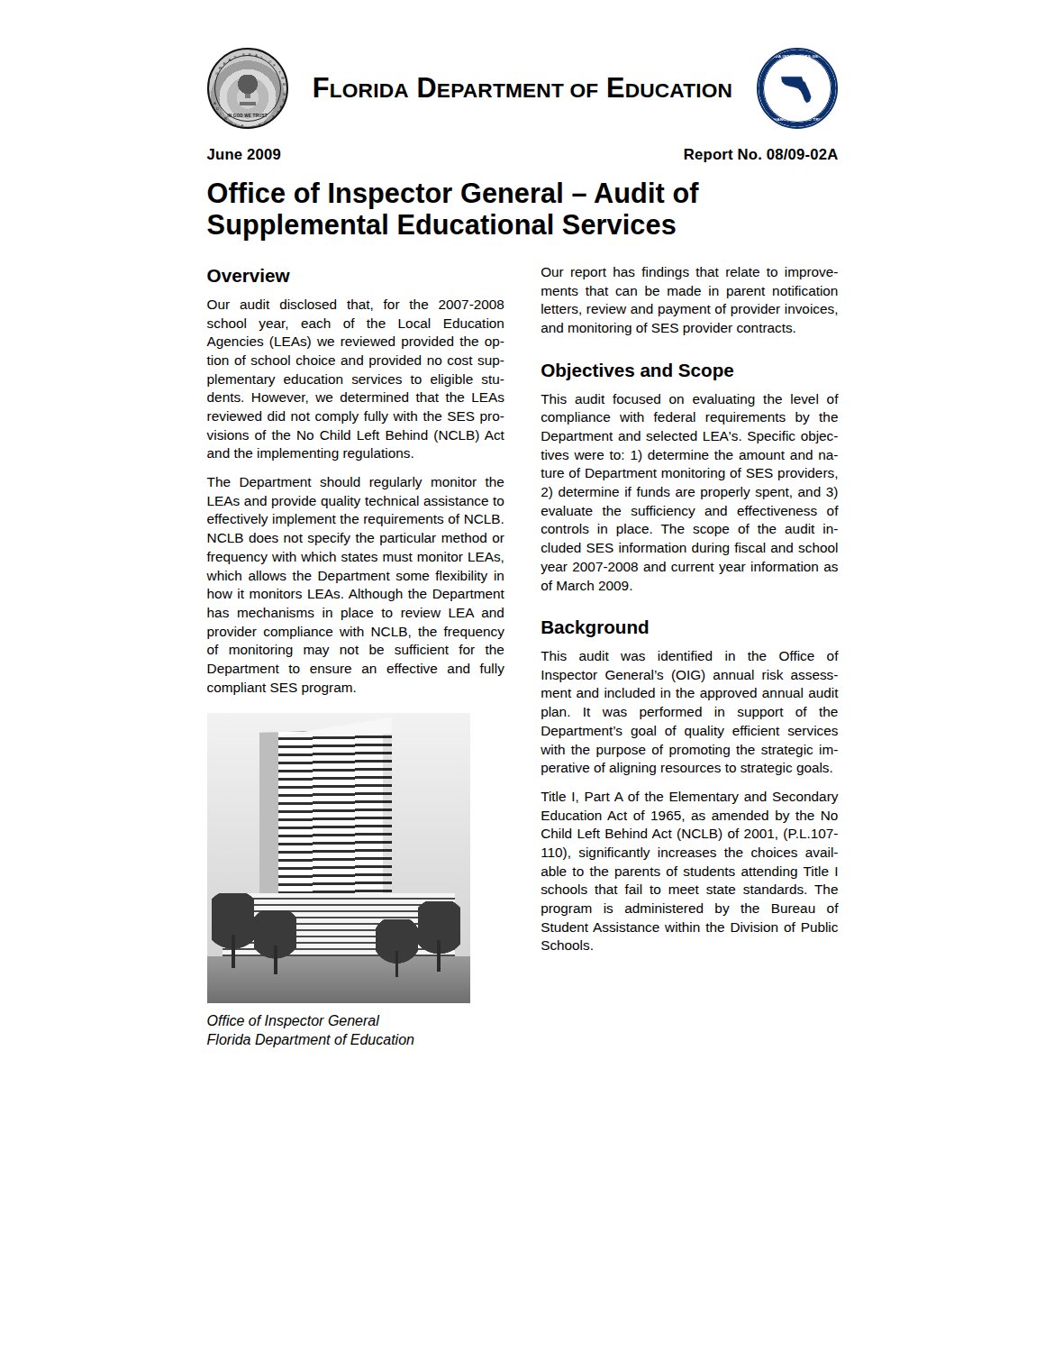G R E A T S E A L O F T H E S T A T E O F F L O R I D A
IN GOD WE TRUST
FLORIDA DEPARTMENT OF EDUCATION
FLORIDA INSPECTORS GENERAL
ENHANCING PUBLIC TRUST
June 2009
Report No. 08/09-02A
Office of Inspector General – Audit of
Supplemental Educational Services
Overview
Our audit disclosed that, for the 2007-2008 school year, each of the Local Education Agencies (LEAs) we reviewed provided the option of school choice and provided no cost supplementary education services to eligible students. However, we determined that the LEAs reviewed did not comply fully with the SES provisions of the No Child Left Behind (NCLB) Act and the implementing regulations.
The Department should regularly monitor the LEAs and provide quality technical assistance to effectively implement the requirements of NCLB. NCLB does not specify the particular method or frequency with which states must monitor LEAs, which allows the Department some flexibility in how it monitors LEAs. Although the Department has mechanisms in place to review LEA and provider compliance with NCLB, the frequency of monitoring may not be sufficient for the Department to ensure an effective and fully compliant SES program.
Office of Inspector General
Florida Department of Education
Our report has findings that relate to improvements that can be made in parent notification letters, review and payment of provider invoices, and monitoring of SES provider contracts.
Objectives and Scope
This audit focused on evaluating the level of compliance with federal requirements by the Department and selected LEA's. Specific objectives were to: 1) determine the amount and nature of Department monitoring of SES providers, 2) determine if funds are properly spent, and 3) evaluate the sufficiency and effectiveness of controls in place. The scope of the audit included SES information during fiscal and school year 2007-2008 and current year information as of March 2009.
Background
This audit was identified in the Office of Inspector General’s (OIG) annual risk assessment and included in the approved annual audit plan. It was performed in support of the Department’s goal of quality efficient services with the purpose of promoting the strategic imperative of aligning resources to strategic goals.
Title I, Part A of the Elementary and Secondary Education Act of 1965, as amended by the No Child Left Behind Act (NCLB) of 2001, (P.L.107-110), significantly increases the choices available to the parents of students attending Title I schools that fail to meet state standards. The program is administered by the Bureau of Student Assistance within the Division of Public Schools.